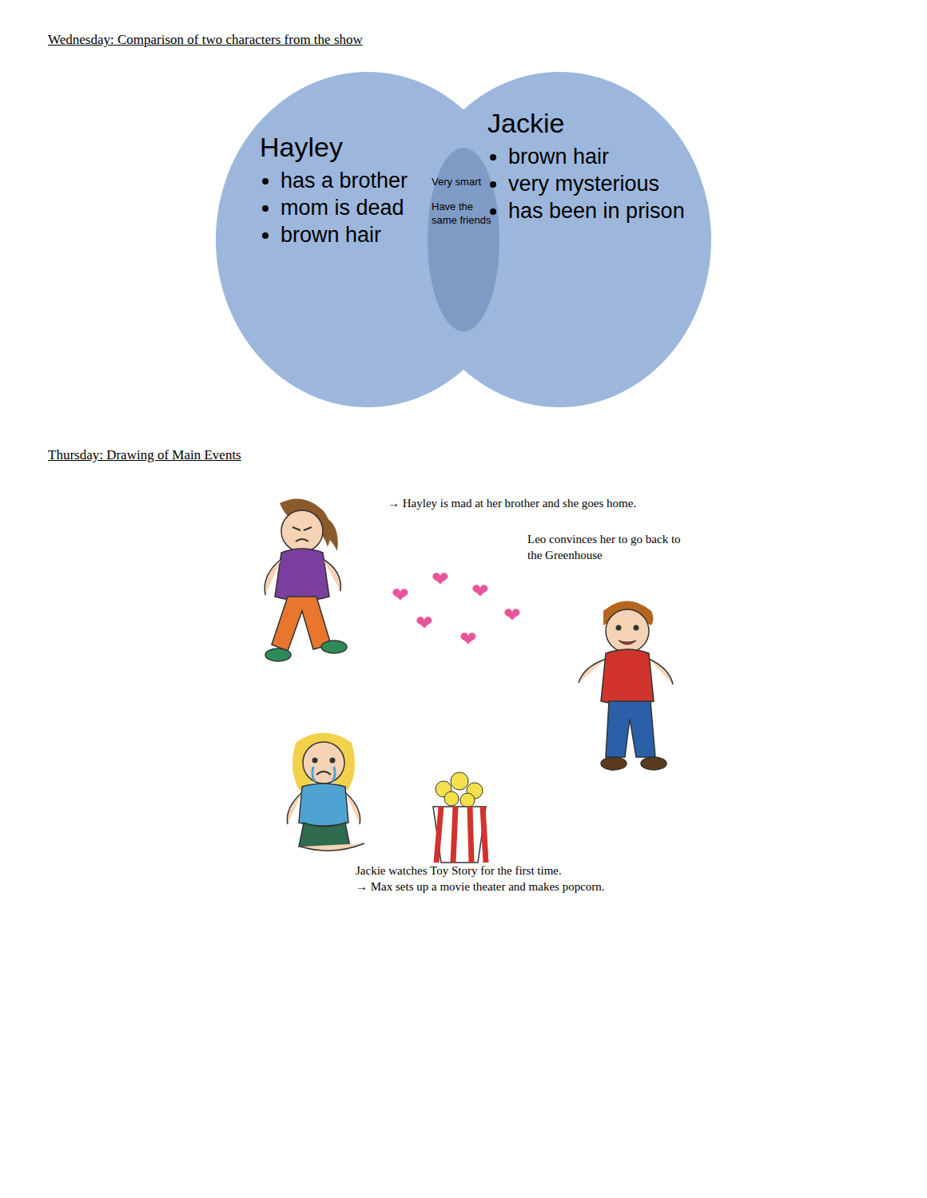Wednesday: Comparison of two characters from the show
Hayley
has a brother
mom is dead
brown hair
Very smart
Have the same friends
Jackie
brown hair
very mysterious
has been in prison
Thursday: Drawing of Main Events
❤ ❤ ❤ ❤ ❤ ❤
→ Hayley is mad at her brother and she goes home.
Leo convinces her to go back to the Greenhouse
Jackie watches Toy Story for the first time.
→ Max sets up a movie theater and makes popcorn.